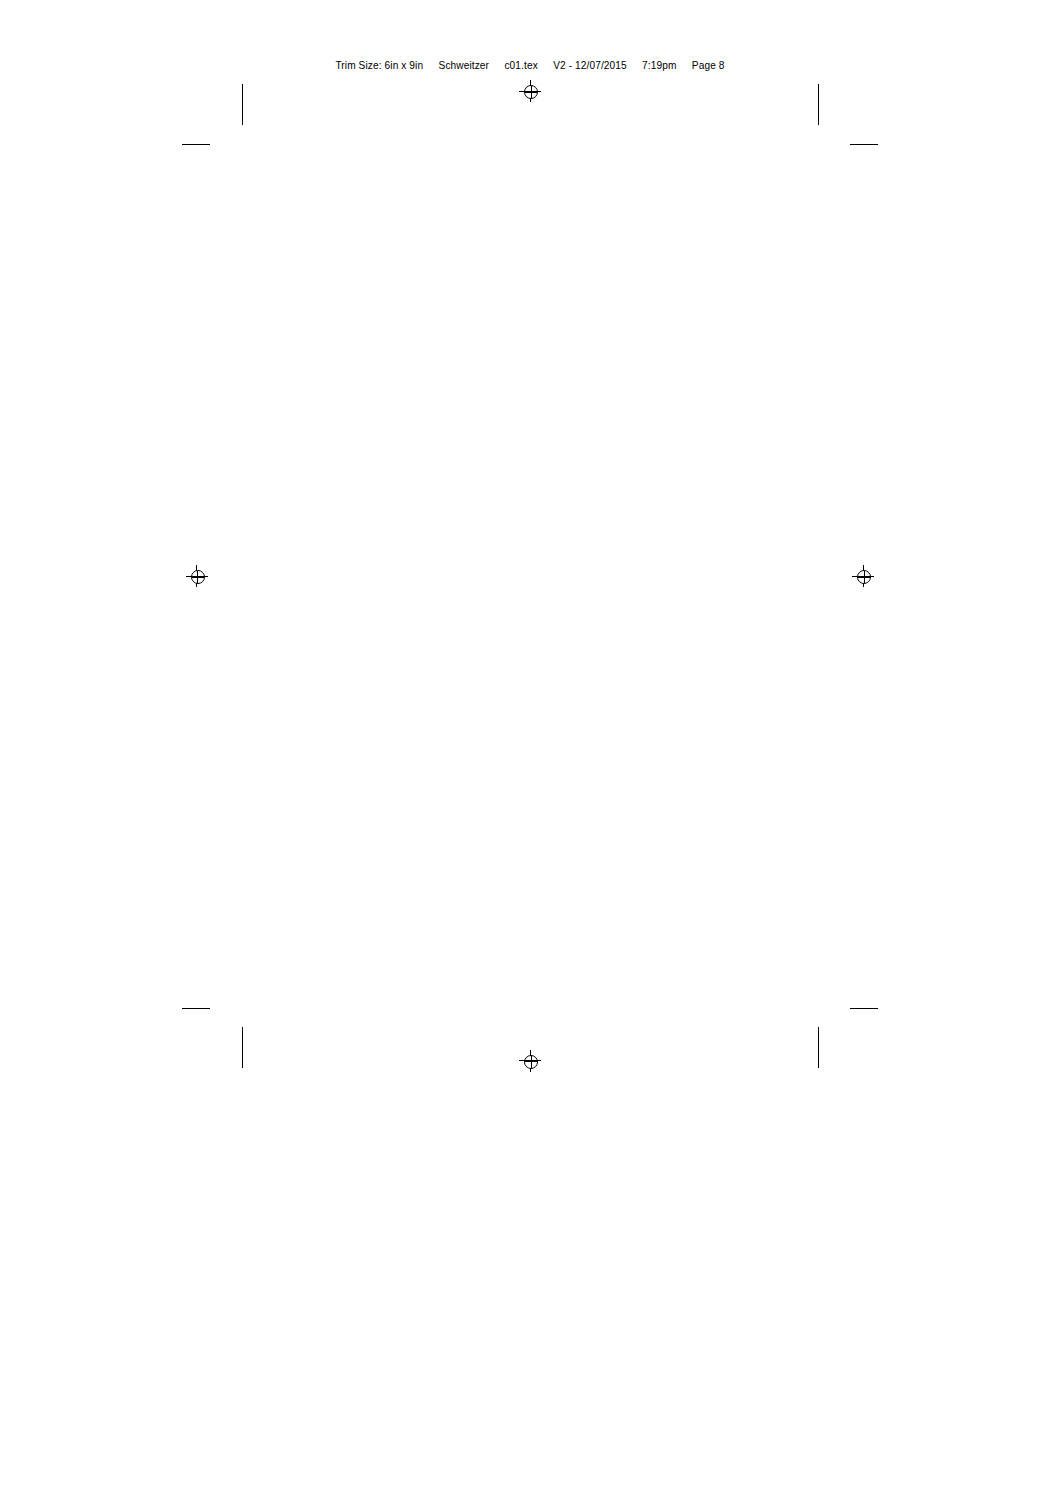Trim Size: 6in x 9in Schweitzer c01.tex V2 - 12/07/20157:19pm Page 8